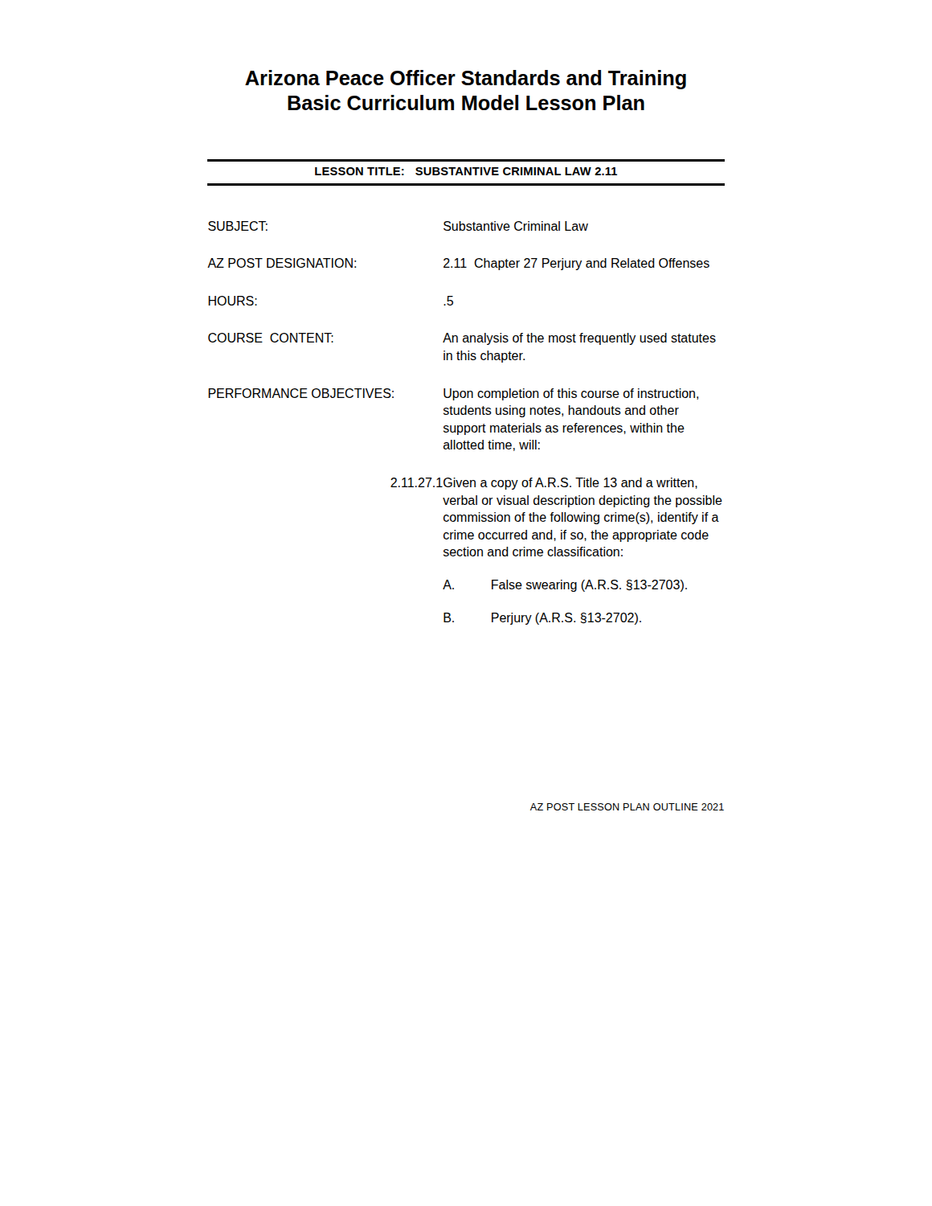Arizona Peace Officer Standards and Training
Basic Curriculum Model Lesson Plan
LESSON TITLE: SUBSTANTIVE CRIMINAL LAW 2.11
| SUBJECT: | Substantive Criminal Law |
| AZ POST DESIGNATION: | 2.11 Chapter 27 Perjury and Related Offenses |
| HOURS: | .5 |
| COURSE CONTENT: | An analysis of the most frequently used statutes in this chapter. |
| PERFORMANCE OBJECTIVES: | Upon completion of this course of instruction, students using notes, handouts and other support materials as references, within the allotted time, will: |
| 2.11.27.1 | Given a copy of A.R.S. Title 13 and a written, verbal or visual description depicting the possible commission of the following crime(s), identify if a crime occurred and, if so, the appropriate code section and crime classification: A. False swearing (A.R.S. §13-2703). B. Perjury (A.R.S. §13-2702). |
AZ POST LESSON PLAN OUTLINE 2021